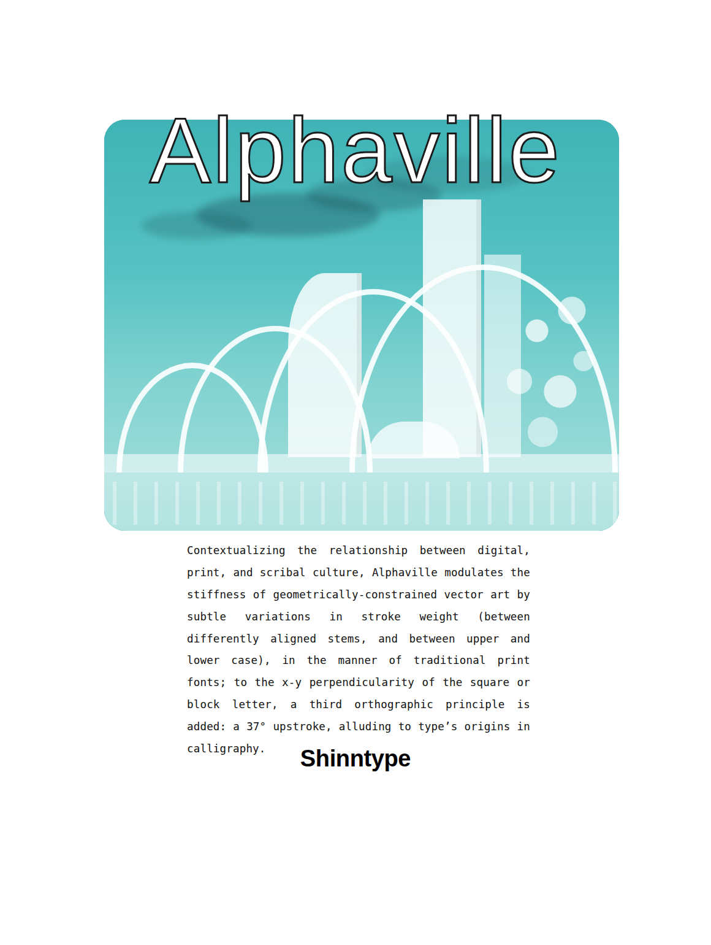Alphaville
Contextualizing the relationship between digital, print, and scribal culture, Alphaville modulates the stiffness of geometrically-constrained vector art by subtle variations in stroke weight (between differently aligned stems, and between upper and lower case), in the manner of traditional print fonts; to the x-y perpendicularity of the square or block letter, a third orthographic principle is added: a 37° upstroke, alluding to type’s origins in calligraphy.
Shinntype